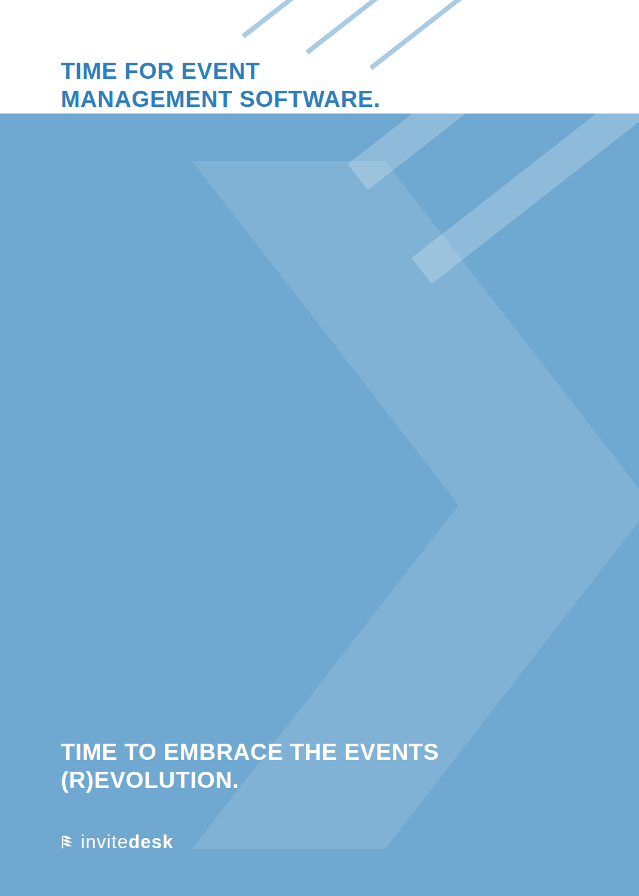Time for event management software.
Time to embrace the events (r)evolution.
invite desk